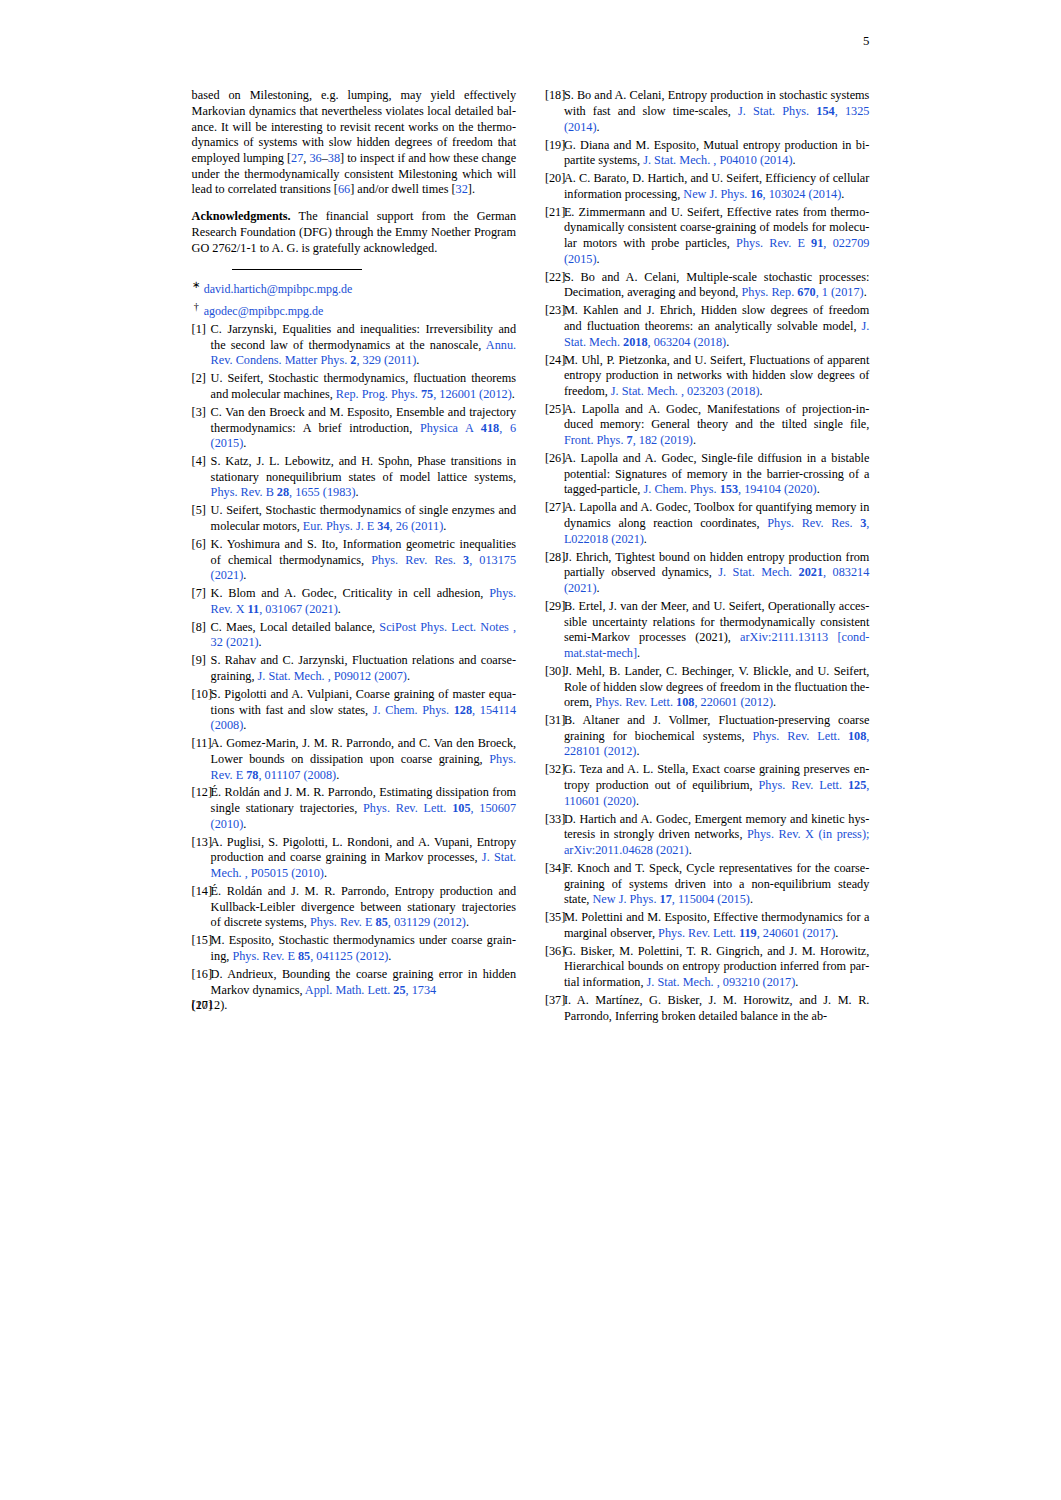5
based on Milestoning, e.g. lumping, may yield effectively Markovian dynamics that nevertheless violates local detailed balance. It will be interesting to revisit recent works on the thermodynamics of systems with slow hidden degrees of freedom that employed lumping [27, 36–38] to inspect if and how these change under the thermodynamically consistent Milestoning which will lead to correlated transitions [66] and/or dwell times [32].
Acknowledgments. The financial support from the German Research Foundation (DFG) through the Emmy Noether Program GO 2762/1-1 to A. G. is gratefully acknowledged.
∗ david.hartich@mpibpc.mpg.de
† agodec@mpibpc.mpg.de
C. Jarzynski, Equalities and inequalities: Irreversibility and the second law of thermodynamics at the nanoscale, Annu. Rev. Condens. Matter Phys. 2, 329 (2011).
U. Seifert, Stochastic thermodynamics, fluctuation theorems and molecular machines, Rep. Prog. Phys. 75, 126001 (2012).
C. Van den Broeck and M. Esposito, Ensemble and trajectory thermodynamics: A brief introduction, Physica A 418, 6 (2015).
S. Katz, J. L. Lebowitz, and H. Spohn, Phase transitions in stationary nonequilibrium states of model lattice systems, Phys. Rev. B 28, 1655 (1983).
U. Seifert, Stochastic thermodynamics of single enzymes and molecular motors, Eur. Phys. J. E 34, 26 (2011).
K. Yoshimura and S. Ito, Information geometric inequalities of chemical thermodynamics, Phys. Rev. Res. 3, 013175 (2021).
K. Blom and A. Godec, Criticality in cell adhesion, Phys. Rev. X 11, 031067 (2021).
C. Maes, Local detailed balance, SciPost Phys. Lect. Notes , 32 (2021).
S. Rahav and C. Jarzynski, Fluctuation relations and coarse-graining, J. Stat. Mech. , P09012 (2007).
S. Pigolotti and A. Vulpiani, Coarse graining of master equations with fast and slow states, J. Chem. Phys. 128, 154114 (2008).
A. Gomez-Marin, J. M. R. Parrondo, and C. Van den Broeck, Lower bounds on dissipation upon coarse graining, Phys. Rev. E 78, 011107 (2008).
É. Roldán and J. M. R. Parrondo, Estimating dissipation from single stationary trajectories, Phys. Rev. Lett. 105, 150607 (2010).
A. Puglisi, S. Pigolotti, L. Rondoni, and A. Vupani, Entropy production and coarse graining in Markov processes, J. Stat. Mech. , P05015 (2010).
É. Roldán and J. M. R. Parrondo, Entropy production and Kullback-Leibler divergence between stationary trajectories of discrete systems, Phys. Rev. E 85, 031129 (2012).
M. Esposito, Stochastic thermodynamics under coarse graining, Phys. Rev. E 85, 041125 (2012).
D. Andrieux, Bounding the coarse graining error in hidden Markov dynamics, Appl. Math. Lett. 25, 1734
(2012).
S. Bo and A. Celani, Entropy production in stochastic systems with fast and slow time-scales, J. Stat. Phys. 154, 1325 (2014).
G. Diana and M. Esposito, Mutual entropy production in bipartite systems, J. Stat. Mech. , P04010 (2014).
A. C. Barato, D. Hartich, and U. Seifert, Efficiency of cellular information processing, New J. Phys. 16, 103024 (2014).
E. Zimmermann and U. Seifert, Effective rates from thermodynamically consistent coarse-graining of models for molecular motors with probe particles, Phys. Rev. E 91, 022709 (2015).
S. Bo and A. Celani, Multiple-scale stochastic processes: Decimation, averaging and beyond, Phys. Rep. 670, 1 (2017).
M. Kahlen and J. Ehrich, Hidden slow degrees of freedom and fluctuation theorems: an analytically solvable model, J. Stat. Mech. 2018, 063204 (2018).
M. Uhl, P. Pietzonka, and U. Seifert, Fluctuations of apparent entropy production in networks with hidden slow degrees of freedom, J. Stat. Mech. , 023203 (2018).
A. Lapolla and A. Godec, Manifestations of projection-induced memory: General theory and the tilted single file, Front. Phys. 7, 182 (2019).
A. Lapolla and A. Godec, Single-file diffusion in a bistable potential: Signatures of memory in the barrier-crossing of a tagged-particle, J. Chem. Phys. 153, 194104 (2020).
A. Lapolla and A. Godec, Toolbox for quantifying memory in dynamics along reaction coordinates, Phys. Rev. Res. 3, L022018 (2021).
J. Ehrich, Tightest bound on hidden entropy production from partially observed dynamics, J. Stat. Mech. 2021, 083214 (2021).
B. Ertel, J. van der Meer, and U. Seifert, Operationally accessible uncertainty relations for thermodynamically consistent semi-Markov processes (2021), arXiv:2111.13113 [cond-mat.stat-mech].
J. Mehl, B. Lander, C. Bechinger, V. Blickle, and U. Seifert, Role of hidden slow degrees of freedom in the fluctuation theorem, Phys. Rev. Lett. 108, 220601 (2012).
B. Altaner and J. Vollmer, Fluctuation-preserving coarse graining for biochemical systems, Phys. Rev. Lett. 108, 228101 (2012).
G. Teza and A. L. Stella, Exact coarse graining preserves entropy production out of equilibrium, Phys. Rev. Lett. 125, 110601 (2020).
D. Hartich and A. Godec, Emergent memory and kinetic hysteresis in strongly driven networks, Phys. Rev. X (in press); arXiv:2011.04628 (2021).
F. Knoch and T. Speck, Cycle representatives for the coarse-graining of systems driven into a non-equilibrium steady state, New J. Phys. 17, 115004 (2015).
M. Polettini and M. Esposito, Effective thermodynamics for a marginal observer, Phys. Rev. Lett. 119, 240601 (2017).
G. Bisker, M. Polettini, T. R. Gingrich, and J. M. Horowitz, Hierarchical bounds on entropy production inferred from partial information, J. Stat. Mech. , 093210 (2017).
I. A. Martínez, G. Bisker, J. M. Horowitz, and J. M. R. Parrondo, Inferring broken detailed balance in the ab-